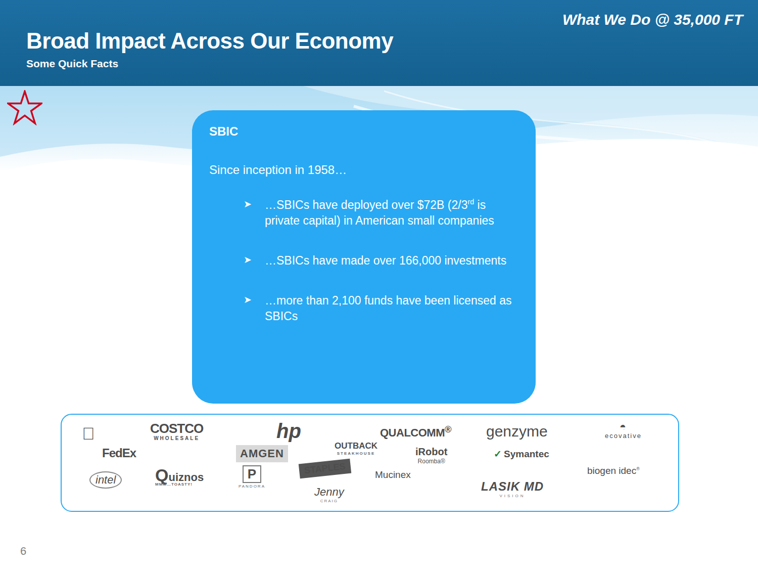Broad Impact Across Our Economy
Some Quick Facts
What We Do @ 35,000 FT
SBIC
Since inception in 1958…
…SBICs have deployed over $72B (2/3rd is private capital) in American small companies
…SBICs have made over 166,000 investments
…more than 2,100 funds have been licensed as SBICs

COSTCOWHOLESALE
hp
QUALCOMM®
genzyme
◓ecovative
FedEx
AMGEN
OUTBACKSTEAKHOUSE
iRobotRoomba®
✓Symantec
biogen idec®
intel
QuiznosMMM…TOASTY!
PPANDORA
STAPLES
Mucinex
JennyCRAIG
LASIK MD VISION
6